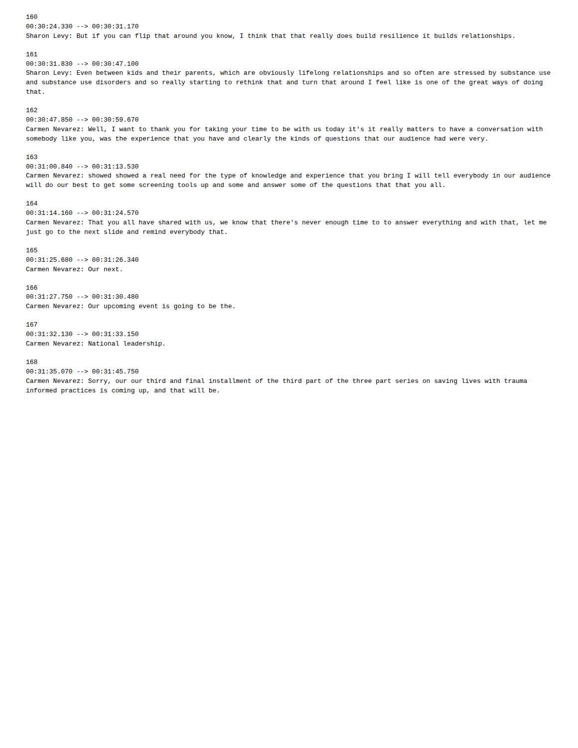160
00:30:24.330 --> 00:30:31.170
Sharon Levy: But if you can flip that around you know, I think that that really does build resilience it builds relationships.
161
00:30:31.830 --> 00:30:47.100
Sharon Levy: Even between kids and their parents, which are obviously lifelong relationships and so often are stressed by substance use and substance use disorders and so really starting to rethink that and turn that around I feel like is one of the great ways of doing that.
162
00:30:47.850 --> 00:30:59.670
Carmen Nevarez: Well, I want to thank you for taking your time to be with us today it's it really matters to have a conversation with somebody like you, was the experience that you have and clearly the kinds of questions that our audience had were very.
163
00:31:00.840 --> 00:31:13.530
Carmen Nevarez: showed showed a real need for the type of knowledge and experience that you bring I will tell everybody in our audience will do our best to get some screening tools up and some and answer some of the questions that that you all.
164
00:31:14.160 --> 00:31:24.570
Carmen Nevarez: That you all have shared with us, we know that there's never enough time to to answer everything and with that, let me just go to the next slide and remind everybody that.
165
00:31:25.680 --> 00:31:26.340
Carmen Nevarez: Our next.
166
00:31:27.750 --> 00:31:30.480
Carmen Nevarez: Our upcoming event is going to be the.
167
00:31:32.130 --> 00:31:33.150
Carmen Nevarez: National leadership.
168
00:31:35.070 --> 00:31:45.750
Carmen Nevarez: Sorry, our our third and final installment of the third part of the three part series on saving lives with trauma informed practices is coming up, and that will be.